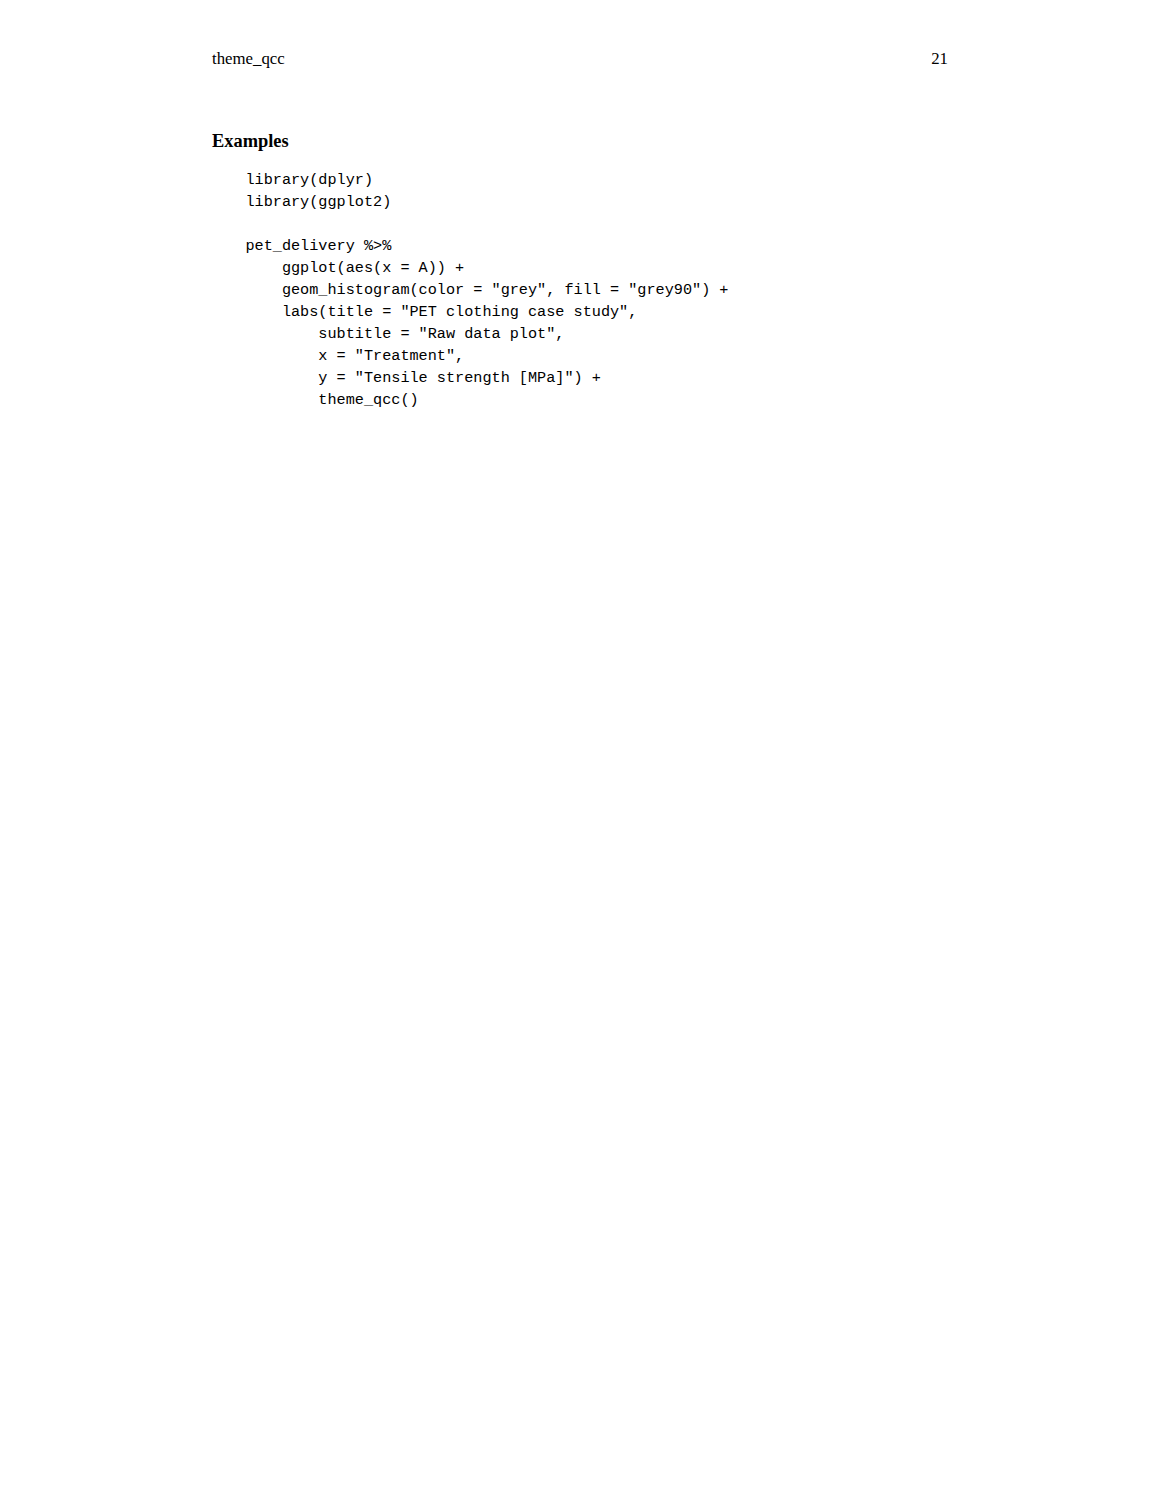theme_qcc 21
Examples
library(dplyr)
library(ggplot2)

pet_delivery %>%
    ggplot(aes(x = A)) +
    geom_histogram(color = "grey", fill = "grey90") +
    labs(title = "PET clothing case study",
        subtitle = "Raw data plot",
        x = "Treatment",
        y = "Tensile strength [MPa]") +
        theme_qcc()